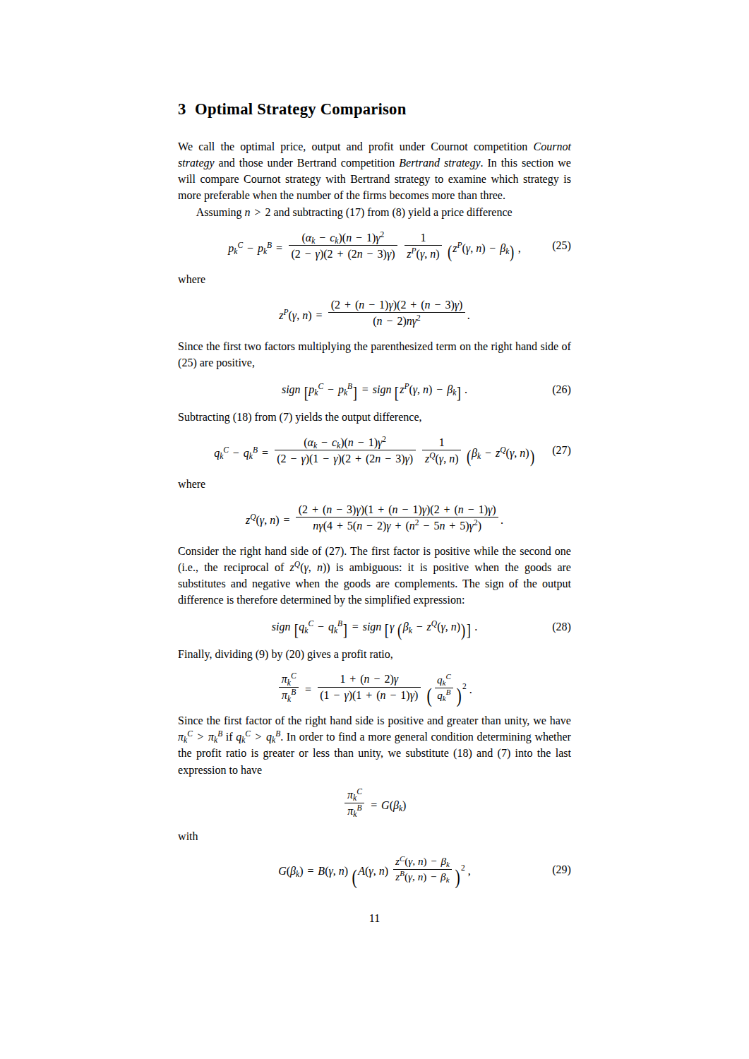3 Optimal Strategy Comparison
We call the optimal price, output and profit under Cournot competition Cournot strategy and those under Bertrand competition Bertrand strategy. In this section we will compare Cournot strategy with Bertrand strategy to examine which strategy is more preferable when the number of the firms becomes more than three.
Assuming n > 2 and subtracting (17) from (8) yield a price difference
pkC − pkB = (αk − ck)(n − 1)γ2 (2 − γ)(2 + (2 n − 3)γ) 1 zP(γ, n) (zP(γ, n) − βk) ,
(25)
where
zP(γ, n) = (2 + (n − 1)γ)(2 + (n − 3)γ) (n − 2)nγ2 .
Since the first two factors multiplying the parenthesized term on the right hand side of (25) are positive,
sign [pkC − pkB] = sign [zP(γ, n) − βk] .
(26)
Subtracting (18) from (7) yields the output difference,
qkC − qkB = (αk − ck)(n − 1)γ2 (2 − γ)(1 − γ)(2 + (2 n − 3)γ) 1 zQ(γ, n) (βk − zQ(γ, n))
(27)
where
zQ(γ, n) = (2 + (n − 3)γ)(1 + (n − 1)γ)(2 + (n − 1)γ) nγ(4 + 5(n − 2)γ + (n2 − 5 n + 5)γ2) .
Consider the right hand side of (27). The first factor is positive while the second one (i.e., the reciprocal of zQ(γ, n)) is ambiguous: it is positive when the goods are substitutes and negative when the goods are complements. The sign of the output difference is therefore determined by the simplified expression:
sign [qkC − qkB] = sign [γ (βk − zQ(γ, n))] .
(28)
Finally, dividing (9) by (20) gives a profit ratio,
πkC πkB = 1 + (n − 2)γ (1 − γ)(1 + (n − 1)γ) ( qkC qkB )2 .
Since the first factor of the right hand side is positive and greater than unity, we have πkC > πkB if qkC > qkB. In order to find a more general condition determining whether the profit ratio is greater or less than unity, we substitute (18) and (7) into the last expression to have
πkC πkB = G(βk)
with
G(βk) = B(γ, n) (A(γ, n) zC(γ, n) − βk zB(γ, n) − βk )2 ,
(29)
11